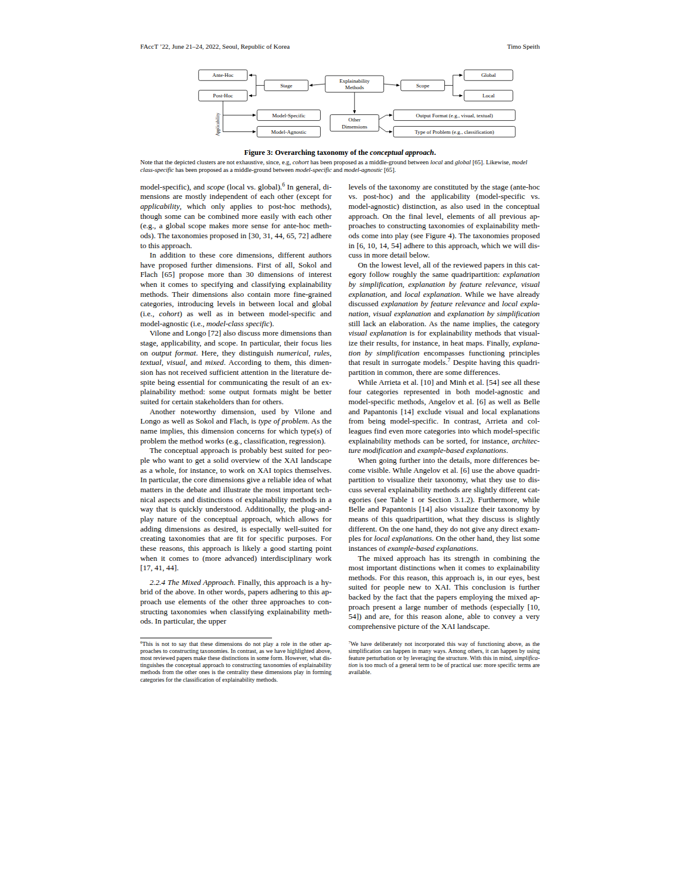FAccT ’22, June 21–24, 2022, Seoul, Republic of Korea
Timo Speith
Ante-Hoc Post-Hoc Stage Explainability Methods Scope Global Local Model-Specific Model-Agnostic Other Dimensions Output Format (e.g., visual, textual) Type of Problem (e.g., classification) Applicability
Figure 3: Overarching taxonomy of the conceptual approach.
Note that the depicted clusters are not exhaustive, since, e.g, cohort has been proposed as a middle-ground between local and global [65]. Likewise, model class-specific has been proposed as a middle-ground between model-specific and model-agnostic [65].
model-specific), and scope (local vs. global).6 In general, dimensions are mostly independent of each other (except for applicability, which only applies to post-hoc methods), though some can be combined more easily with each other (e.g., a global scope makes more sense for ante-hoc methods). The taxonomies proposed in [30, 31, 44, 65, 72] adhere to this approach.
In addition to these core dimensions, different authors have proposed further dimensions. First of all, Sokol and Flach [65] propose more than 30 dimensions of interest when it comes to specifying and classifying explainability methods. Their dimensions also contain more fine-grained categories, introducing levels in between local and global (i.e., cohort) as well as in between model-specific and model-agnostic (i.e., model-class specific).
Vilone and Longo [72] also discuss more dimensions than stage, applicability, and scope. In particular, their focus lies on output format. Here, they distinguish numerical, rules, textual, visual, and mixed. According to them, this dimension has not received sufficient attention in the literature despite being essential for communicating the result of an explainability method: some output formats might be better suited for certain stakeholders than for others.
Another noteworthy dimension, used by Vilone and Longo as well as Sokol and Flach, is type of problem. As the name implies, this dimension concerns for which type(s) of problem the method works (e.g., classification, regression).
The conceptual approach is probably best suited for people who want to get a solid overview of the XAI landscape as a whole, for instance, to work on XAI topics themselves. In particular, the core dimensions give a reliable idea of what matters in the debate and illustrate the most important technical aspects and distinctions of explainability methods in a way that is quickly understood. Additionally, the plug-and-play nature of the conceptual approach, which allows for adding dimensions as desired, is especially well-suited for creating taxonomies that are fit for specific purposes. For these reasons, this approach is likely a good starting point when it comes to (more advanced) interdisciplinary work [17, 41, 44].
2.2.4 The Mixed Approach. Finally, this approach is a hybrid of the above. In other words, papers adhering to this approach use elements of the other three approaches to constructing taxonomies when classifying explainability methods. In particular, the upper
levels of the taxonomy are constituted by the stage (ante-hoc vs. post-hoc) and the applicability (model-specific vs. model-agnostic) distinction, as also used in the conceptual approach. On the final level, elements of all previous approaches to constructing taxonomies of explainability methods come into play (see Figure 4). The taxonomies proposed in [6, 10, 14, 54] adhere to this approach, which we will discuss in more detail below.
On the lowest level, all of the reviewed papers in this category follow roughly the same quadripartition: explanation by simplification, explanation by feature relevance, visual explanation, and local explanation. While we have already discussed explanation by feature relevance and local explanation, visual explanation and explanation by simplification still lack an elaboration. As the name implies, the category visual explanation is for explainability methods that visualize their results, for instance, in heat maps. Finally, explanation by simplification encompasses functioning principles that result in surrogate models.7 Despite having this quadripartition in common, there are some differences.
While Arrieta et al. [10] and Minh et al. [54] see all these four categories represented in both model-agnostic and model-specific methods, Angelov et al. [6] as well as Belle and Papantonis [14] exclude visual and local explanations from being model-specific. In contrast, Arrieta and colleagues find even more categories into which model-specific explainability methods can be sorted, for instance, architecture modification and example-based explanations.
When going further into the details, more differences become visible. While Angelov et al. [6] use the above quadripartition to visualize their taxonomy, what they use to discuss several explainability methods are slightly different categories (see Table 1 or Section 3.1.2). Furthermore, while Belle and Papantonis [14] also visualize their taxonomy by means of this quadripartition, what they discuss is slightly different. On the one hand, they do not give any direct examples for local explanations. On the other hand, they list some instances of example-based explanations.
The mixed approach has its strength in combining the most important distinctions when it comes to explainability methods. For this reason, this approach is, in our eyes, best suited for people new to XAI. This conclusion is further backed by the fact that the papers employing the mixed approach present a large number of methods (especially [10, 54]) and are, for this reason alone, able to convey a very comprehensive picture of the XAI landscape.
6This is not to say that these dimensions do not play a role in the other approaches to constructing taxonomies. In contrast, as we have highlighted above, most reviewed papers make these distinctions in some form. However, what distinguishes the conceptual approach to constructing taxonomies of explainability methods from the other ones is the centrality these dimensions play in forming categories for the classification of explainability methods.
7We have deliberately not incorporated this way of functioning above, as the simplification can happen in many ways. Among others, it can happen by using feature perturbation or by leveraging the structure. With this in mind, simplification is too much of a general term to be of practical use: more specific terms are available.